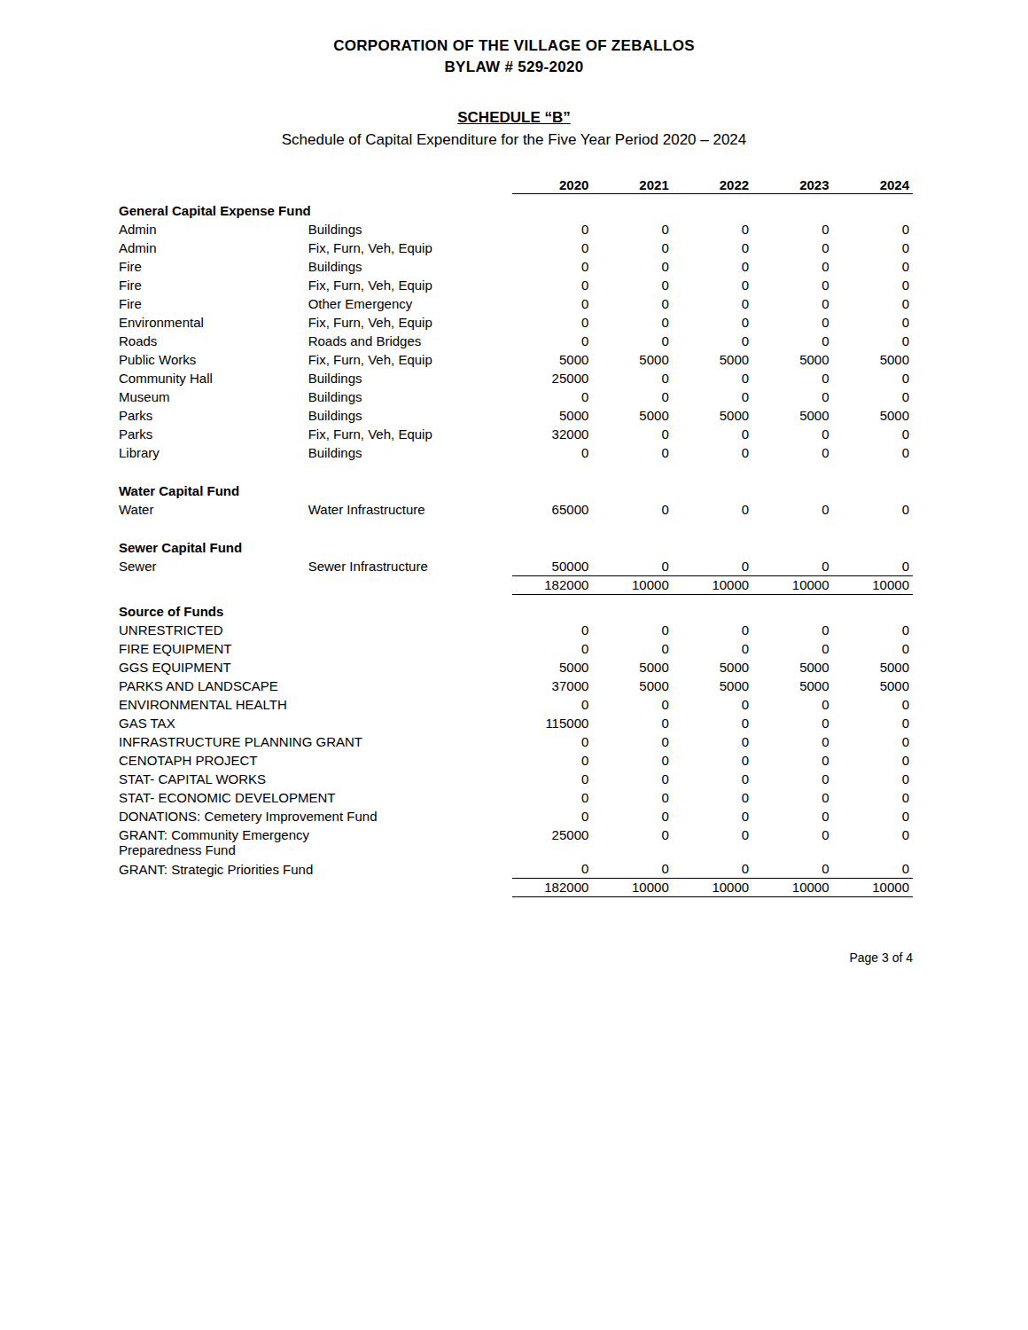CORPORATION OF THE VILLAGE OF ZEBALLOS
BYLAW # 529-2020
SCHEDULE “B”
Schedule of Capital Expenditure for the Five Year Period 2020 – 2024
| | | 2020 | 2021 | 2022 | 2023 | 2024 |
| --- | --- | --- | --- | --- | --- | --- |
| General Capital Expense Fund |
| Admin | Buildings | 0 | 0 | 0 | 0 | 0 |
| Admin | Fix, Furn, Veh, Equip | 0 | 0 | 0 | 0 | 0 |
| Fire | Buildings | 0 | 0 | 0 | 0 | 0 |
| Fire | Fix, Furn, Veh, Equip | 0 | 0 | 0 | 0 | 0 |
| Fire | Other Emergency | 0 | 0 | 0 | 0 | 0 |
| Environmental | Fix, Furn, Veh, Equip | 0 | 0 | 0 | 0 | 0 |
| Roads | Roads and Bridges | 0 | 0 | 0 | 0 | 0 |
| Public Works | Fix, Furn, Veh, Equip | 5000 | 5000 | 5000 | 5000 | 5000 |
| Community Hall | Buildings | 25000 | 0 | 0 | 0 | 0 |
| Museum | Buildings | 0 | 0 | 0 | 0 | 0 |
| Parks | Buildings | 5000 | 5000 | 5000 | 5000 | 5000 |
| Parks | Fix, Furn, Veh, Equip | 32000 | 0 | 0 | 0 | 0 |
| Library | Buildings | 0 | 0 | 0 | 0 | 0 |
| Water Capital Fund |
| Water | Water Infrastructure | 65000 | 0 | 0 | 0 | 0 |
| Sewer Capital Fund |
| Sewer | Sewer Infrastructure | 50000 | 0 | 0 | 0 | 0 |
| | | 182000 | 10000 | 10000 | 10000 | 10000 |
| Source of Funds |
| UNRESTRICTED | 0 | 0 | 0 | 0 | 0 |
| FIRE EQUIPMENT | 0 | 0 | 0 | 0 | 0 |
| GGS EQUIPMENT | 5000 | 5000 | 5000 | 5000 | 5000 |
| PARKS AND LANDSCAPE | 37000 | 5000 | 5000 | 5000 | 5000 |
| ENVIRONMENTAL HEALTH | 0 | 0 | 0 | 0 | 0 |
| GAS TAX | 115000 | 0 | 0 | 0 | 0 |
| INFRASTRUCTURE PLANNING GRANT | 0 | 0 | 0 | 0 | 0 |
| CENOTAPH PROJECT | 0 | 0 | 0 | 0 | 0 |
| STAT- CAPITAL WORKS | 0 | 0 | 0 | 0 | 0 |
| STAT- ECONOMIC DEVELOPMENT | 0 | 0 | 0 | 0 | 0 |
| DONATIONS: Cemetery Improvement Fund | 0 | 0 | 0 | 0 | 0 |
| GRANT: Community Emergency Preparedness Fund | 25000 | 0 | 0 | 0 | 0 |
| GRANT: Strategic Priorities Fund | 0 | 0 | 0 | 0 | 0 |
| | | 182000 | 10000 | 10000 | 10000 | 10000 |
Page 3 of 4